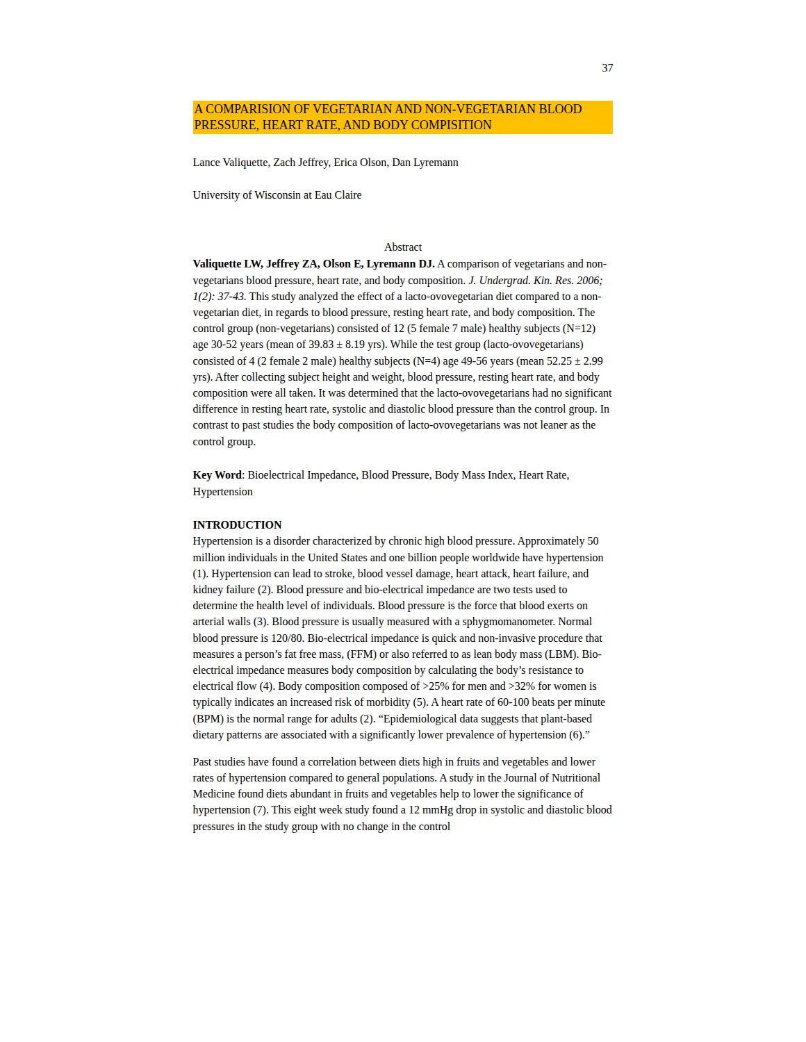37
A Comparision of Vegetarian and Non-Vegetarian Blood Pressure, Heart Rate, and Body Compisition
Lance Valiquette, Zach Jeffrey, Erica Olson, Dan Lyremann
University of Wisconsin at Eau Claire
Abstract
Valiquette LW, Jeffrey ZA, Olson E, Lyremann DJ. A comparison of vegetarians and non-vegetarians blood pressure, heart rate, and body composition. J. Undergrad. Kin. Res. 2006; 1(2): 37-43. This study analyzed the effect of a lacto-ovovegetarian diet compared to a non-vegetarian diet, in regards to blood pressure, resting heart rate, and body composition. The control group (non-vegetarians) consisted of 12 (5 female 7 male) healthy subjects (N=12) age 30-52 years (mean of 39.83 ± 8.19 yrs). While the test group (lacto-ovovegetarians) consisted of 4 (2 female 2 male) healthy subjects (N=4) age 49-56 years (mean 52.25 ± 2.99 yrs). After collecting subject height and weight, blood pressure, resting heart rate, and body composition were all taken. It was determined that the lacto-ovovegetarians had no significant difference in resting heart rate, systolic and diastolic blood pressure than the control group. In contrast to past studies the body composition of lacto-ovovegetarians was not leaner as the control group.
Key Word: Bioelectrical Impedance, Blood Pressure, Body Mass Index, Heart Rate, Hypertension
Introduction
Hypertension is a disorder characterized by chronic high blood pressure. Approximately 50 million individuals in the United States and one billion people worldwide have hypertension (1). Hypertension can lead to stroke, blood vessel damage, heart attack, heart failure, and kidney failure (2). Blood pressure and bio-electrical impedance are two tests used to determine the health level of individuals. Blood pressure is the force that blood exerts on arterial walls (3). Blood pressure is usually measured with a sphygmomanometer. Normal blood pressure is 120/80. Bio-electrical impedance is quick and non-invasive procedure that measures a person’s fat free mass, (FFM) or also referred to as lean body mass (LBM). Bio-electrical impedance measures body composition by calculating the body’s resistance to electrical flow (4). Body composition composed of >25% for men and >32% for women is typically indicates an increased risk of morbidity (5). A heart rate of 60-100 beats per minute (BPM) is the normal range for adults (2). “Epidemiological data suggests that plant-based dietary patterns are associated with a significantly lower prevalence of hypertension (6).”
Past studies have found a correlation between diets high in fruits and vegetables and lower rates of hypertension compared to general populations. A study in the Journal of Nutritional Medicine found diets abundant in fruits and vegetables help to lower the significance of hypertension (7). This eight week study found a 12 mmHg drop in systolic and diastolic blood pressures in the study group with no change in the control